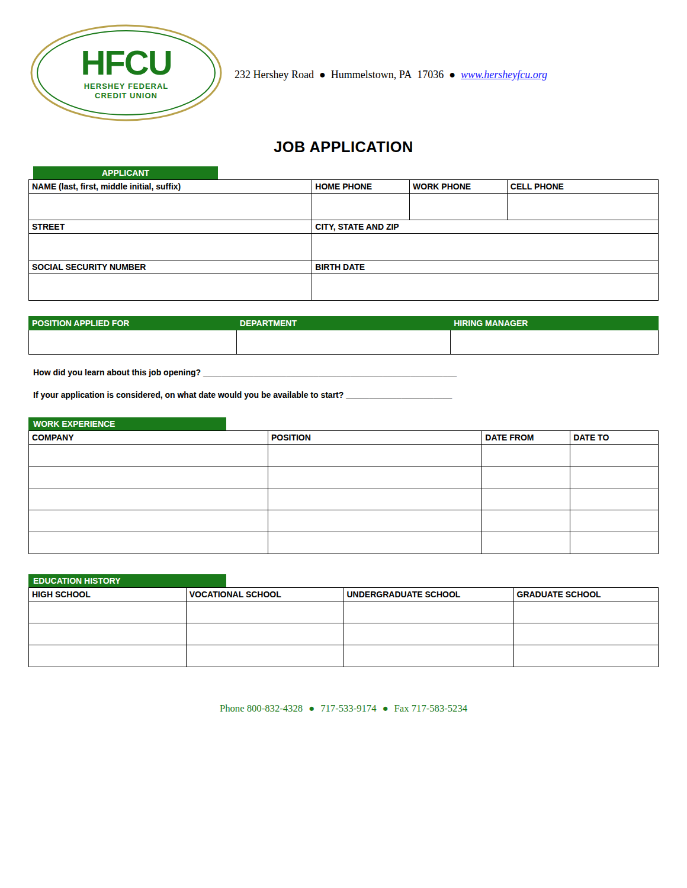HFCU HERSHEY FEDERAL CREDIT UNION
232 Hershey Road ● Hummelstown, PA 17036 ● www.hersheyfcu.org
JOB APPLICATION
APPLICANT
| NAME (last, first, middle initial, suffix) | HOME PHONE | WORK PHONE | CELL PHONE |
| --- | --- | --- | --- |
| STREET | CITY, STATE AND ZIP |
| SOCIAL SECURITY NUMBER | BIRTH DATE |
| POSITION APPLIED FOR | DEPARTMENT | HIRING MANAGER |
| --- | --- | --- |
How did you learn about this job opening? _______________________________________________________
If your application is considered, on what date would you be available to start? _______________________
WORK EXPERIENCE
| COMPANY | POSITION | DATE FROM | DATE TO |
| --- | --- | --- | --- |
EDUCATION HISTORY
| HIGH SCHOOL | VOCATIONAL SCHOOL | UNDERGRADUATE SCHOOL | GRADUATE SCHOOL |
| --- | --- | --- | --- |
Phone 800-832-4328●717-533-9174●Fax 717-583-5234